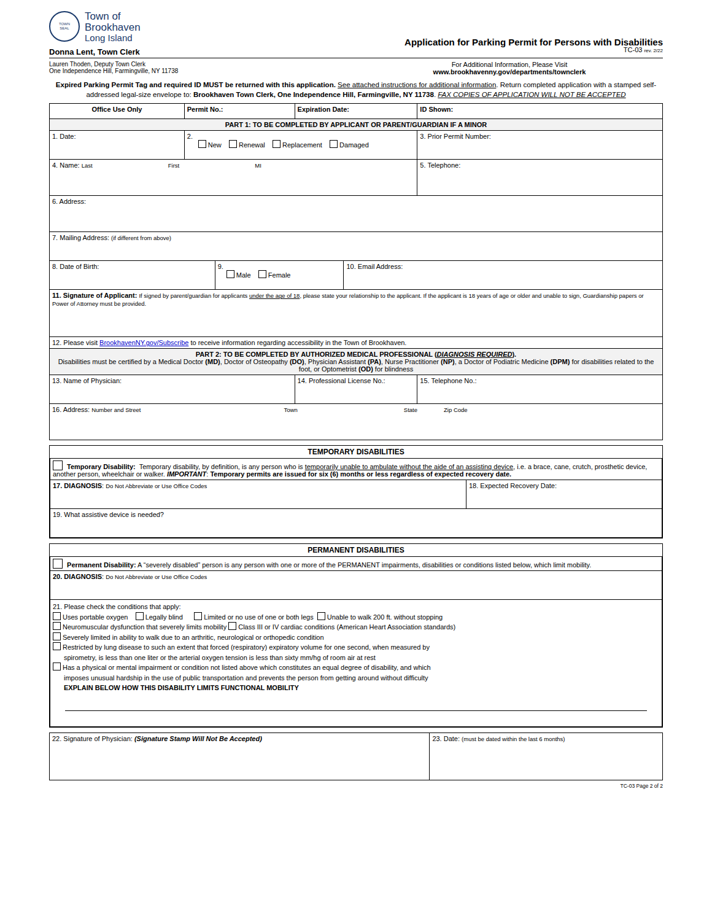TOWN
SEAL
Town of
Brookhaven
Long Island
Application for Parking Permit for Persons with Disabilities
Donna Lent, Town Clerk
TC-03 rev. 2/22
Lauren Thoden, Deputy Town Clerk
One Independence Hill, Farmingville, NY 11738
For Additional Information, Please Visit
www.brookhavenny.gov/departments/townclerk
Expired Parking Permit Tag and required ID MUST be returned with this application. See attached instructions for additional information. Return completed application with a stamped self-addressed legal-size envelope to: Brookhaven Town Clerk, One Independence Hill, Farmingville, NY 11738. FAX COPIES OF APPLICATION WILL NOT BE ACCEPTED
| Office Use Only | Permit No.: | Expiration Date: | ID Shown: |
| PART 1: TO BE COMPLETED BY APPLICANT OR PARENT/GUARDIAN IF A MINOR |
| 1. Date: | 2. New Renewal Replacement Damaged | 3. Prior Permit Number: |
| 4. Name: Last First MI | 5. Telephone: |
| 6. Address: |
| 7. Mailing Address: (if different from above) |
| 8. Date of Birth: | 9. Male Female | 10. Email Address: |
| 11. Signature of Applicant: If signed by parent/guardian for applicants under the age of 18 , please state your relationship to the applicant. If the applicant is 18 years of age or older and unable to sign, Guardianship papers or Power of Attorney must be provided. |
| 12. Please visit BrookhavenNY.gov/Subscribe to receive information regarding accessibility in the Town of Brookhaven. |
| PART 2: TO BE COMPLETED BY AUTHORIZED MEDICAL PROFESSIONAL ( DIAGNOSIS REQUIRED ). Disabilities must be certified by a Medical Doctor (MD) , Doctor of Osteopathy (DO) , Physician Assistant (PA) , Nurse Practitioner (NP) , a Doctor of Podiatric Medicine (DPM) for disabilities related to the foot, or Optometrist (OD) for blindness |
| 13. Name of Physician: | 14. Professional License No.: | 15. Telephone No.: |
| 16. Address: Number and Street Town State Zip Code |
TEMPORARY DISABILITIES
| Temporary Disability: Temporary disability, by definition, is any person who is temporarily unable to ambulate without the aide of an assisting device , i.e. a brace, cane, crutch, prosthetic device, another person, wheelchair or walker. IMPORTANT : Temporary permits are issued for six (6) months or less regardless of expected recovery date. |
| 17. DIAGNOSIS : Do Not Abbreviate or Use Office Codes | 18. Expected Recovery Date: |
| 19. What assistive device is needed? |
PERMANENT DISABILITIES
| Permanent Disability: A “severely disabled” person is any person with one or more of the PERMANENT impairments, disabilities or conditions listed below, which limit mobility. |
| 20. DIAGNOSIS : Do Not Abbreviate or Use Office Codes |
| 21. Please check the conditions that apply: Uses portable oxygen Legally blind Limited or no use of one or both legs Unable to walk 200 ft. without stopping Neuromuscular dysfunction that severely limits mobility Class III or IV cardiac conditions (American Heart Association standards) Severely limited in ability to walk due to an arthritic, neurological or orthopedic condition Restricted by lung disease to such an extent that forced (respiratory) expiratory volume for one second, when measured by spirometry, is less than one liter or the arterial oxygen tension is less than sixty mm/hg of room air at rest Has a physical or mental impairment or condition not listed above which constitutes an equal degree of disability, and which imposes unusual hardship in the use of public transportation and prevents the person from getting around without difficulty EXPLAIN BELOW HOW THIS DISABILITY LIMITS FUNCTIONAL MOBILITY |
| 22. Signature of Physician: (Signature Stamp Will Not Be Accepted) | 23. Date: (must be dated within the last 6 months) |
TC-03 Page 2 of 2